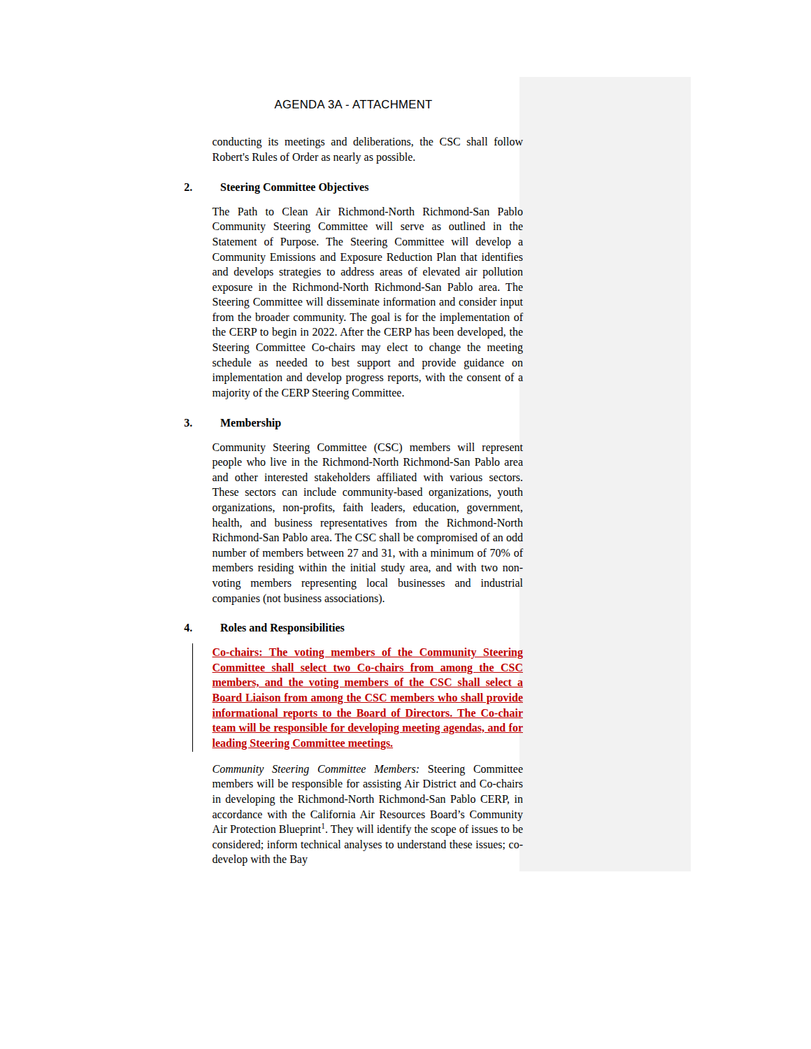AGENDA 3A - ATTACHMENT
conducting its meetings and deliberations, the CSC shall follow Robert's Rules of Order as nearly as possible.
2. Steering Committee Objectives
The Path to Clean Air Richmond-North Richmond-San Pablo Community Steering Committee will serve as outlined in the Statement of Purpose. The Steering Committee will develop a Community Emissions and Exposure Reduction Plan that identifies and develops strategies to address areas of elevated air pollution exposure in the Richmond-North Richmond-San Pablo area. The Steering Committee will disseminate information and consider input from the broader community. The goal is for the implementation of the CERP to begin in 2022. After the CERP has been developed, the Steering Committee Co-chairs may elect to change the meeting schedule as needed to best support and provide guidance on implementation and develop progress reports, with the consent of a majority of the CERP Steering Committee.
3. Membership
Community Steering Committee (CSC) members will represent people who live in the Richmond-North Richmond-San Pablo area and other interested stakeholders affiliated with various sectors. These sectors can include community-based organizations, youth organizations, non-profits, faith leaders, education, government, health, and business representatives from the Richmond-North Richmond-San Pablo area. The CSC shall be compromised of an odd number of members between 27 and 31, with a minimum of 70% of members residing within the initial study area, and with two non-voting members representing local businesses and industrial companies (not business associations).
4. Roles and Responsibilities
Co-chairs: The voting members of the Community Steering Committee shall select two Co-chairs from among the CSC members, and the voting members of the CSC shall select a Board Liaison from among the CSC members who shall provide informational reports to the Board of Directors. The Co-chair team will be responsible for developing meeting agendas, and for leading Steering Committee meetings.
Community Steering Committee Members: Steering Committee members will be responsible for assisting Air District and Co-chairs in developing the Richmond-North Richmond-San Pablo CERP, in accordance with the California Air Resources Board’s Community Air Protection Blueprint1. They will identify the scope of issues to be considered; inform technical analyses to understand these issues; co-develop with the Bay